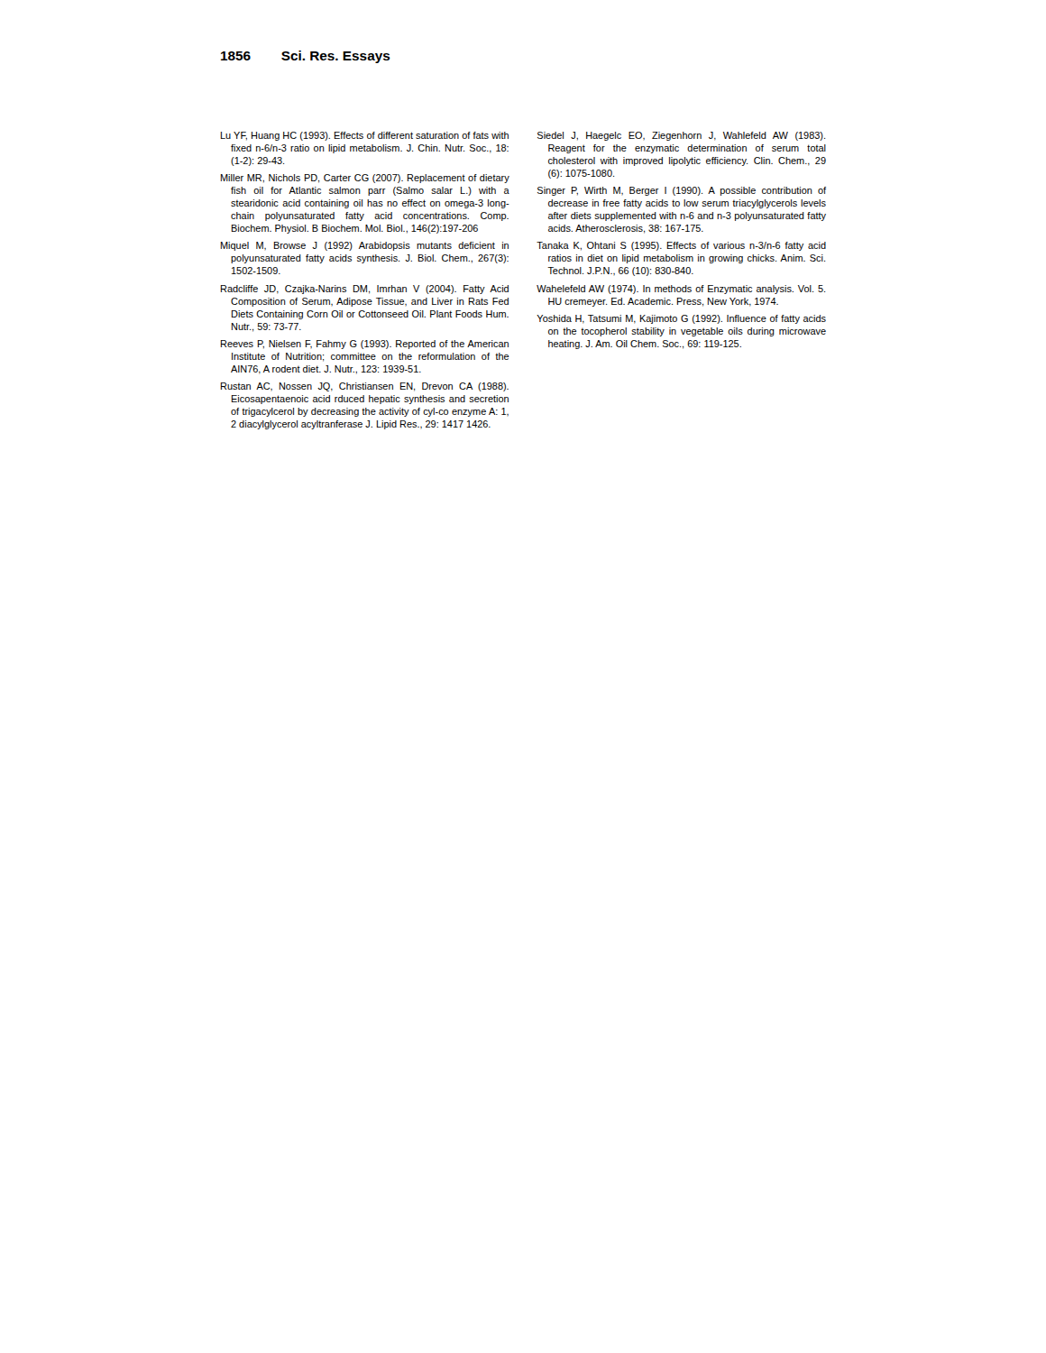1856 Sci. Res. Essays
Lu YF, Huang HC (1993). Effects of different saturation of fats with fixed n-6/n-3 ratio on lipid metabolism. J. Chin. Nutr. Soc., 18: (1-2): 29-43.
Miller MR, Nichols PD, Carter CG (2007). Replacement of dietary fish oil for Atlantic salmon parr (Salmo salar L.) with a stearidonic acid containing oil has no effect on omega-3 long-chain polyunsaturated fatty acid concentrations. Comp. Biochem. Physiol. B Biochem. Mol. Biol., 146(2):197-206
Miquel M, Browse J (1992) Arabidopsis mutants deficient in polyunsaturated fatty acids synthesis. J. Biol. Chem., 267(3): 1502-1509.
Radcliffe JD, Czajka-Narins DM, Imrhan V (2004). Fatty Acid Composition of Serum, Adipose Tissue, and Liver in Rats Fed Diets Containing Corn Oil or Cottonseed Oil. Plant Foods Hum. Nutr., 59: 73-77.
Reeves P, Nielsen F, Fahmy G (1993). Reported of the American Institute of Nutrition; committee on the reformulation of the AIN76, A rodent diet. J. Nutr., 123: 1939-51.
Rustan AC, Nossen JQ, Christiansen EN, Drevon CA (1988). Eicosapentaenoic acid rduced hepatic synthesis and secretion of trigacylcerol by decreasing the activity of cyl-co enzyme A: 1, 2 diacylglycerol acyltranferase J. Lipid Res., 29: 1417 1426.
Siedel J, Haegelc EO, Ziegenhorn J, Wahlefeld AW (1983). Reagent for the enzymatic determination of serum total cholesterol with improved lipolytic efficiency. Clin. Chem., 29 (6): 1075-1080.
Singer P, Wirth M, Berger I (1990). A possible contribution of decrease in free fatty acids to low serum triacylglycerols levels after diets supplemented with n-6 and n-3 polyunsaturated fatty acids. Atherosclerosis, 38: 167-175.
Tanaka K, Ohtani S (1995). Effects of various n-3/n-6 fatty acid ratios in diet on lipid metabolism in growing chicks. Anim. Sci. Technol. J.P.N., 66 (10): 830-840.
Wahelefeld AW (1974). In methods of Enzymatic analysis. Vol. 5. HU cremeyer. Ed. Academic. Press, New York, 1974.
Yoshida H, Tatsumi M, Kajimoto G (1992). Influence of fatty acids on the tocopherol stability in vegetable oils during microwave heating. J. Am. Oil Chem. Soc., 69: 119-125.